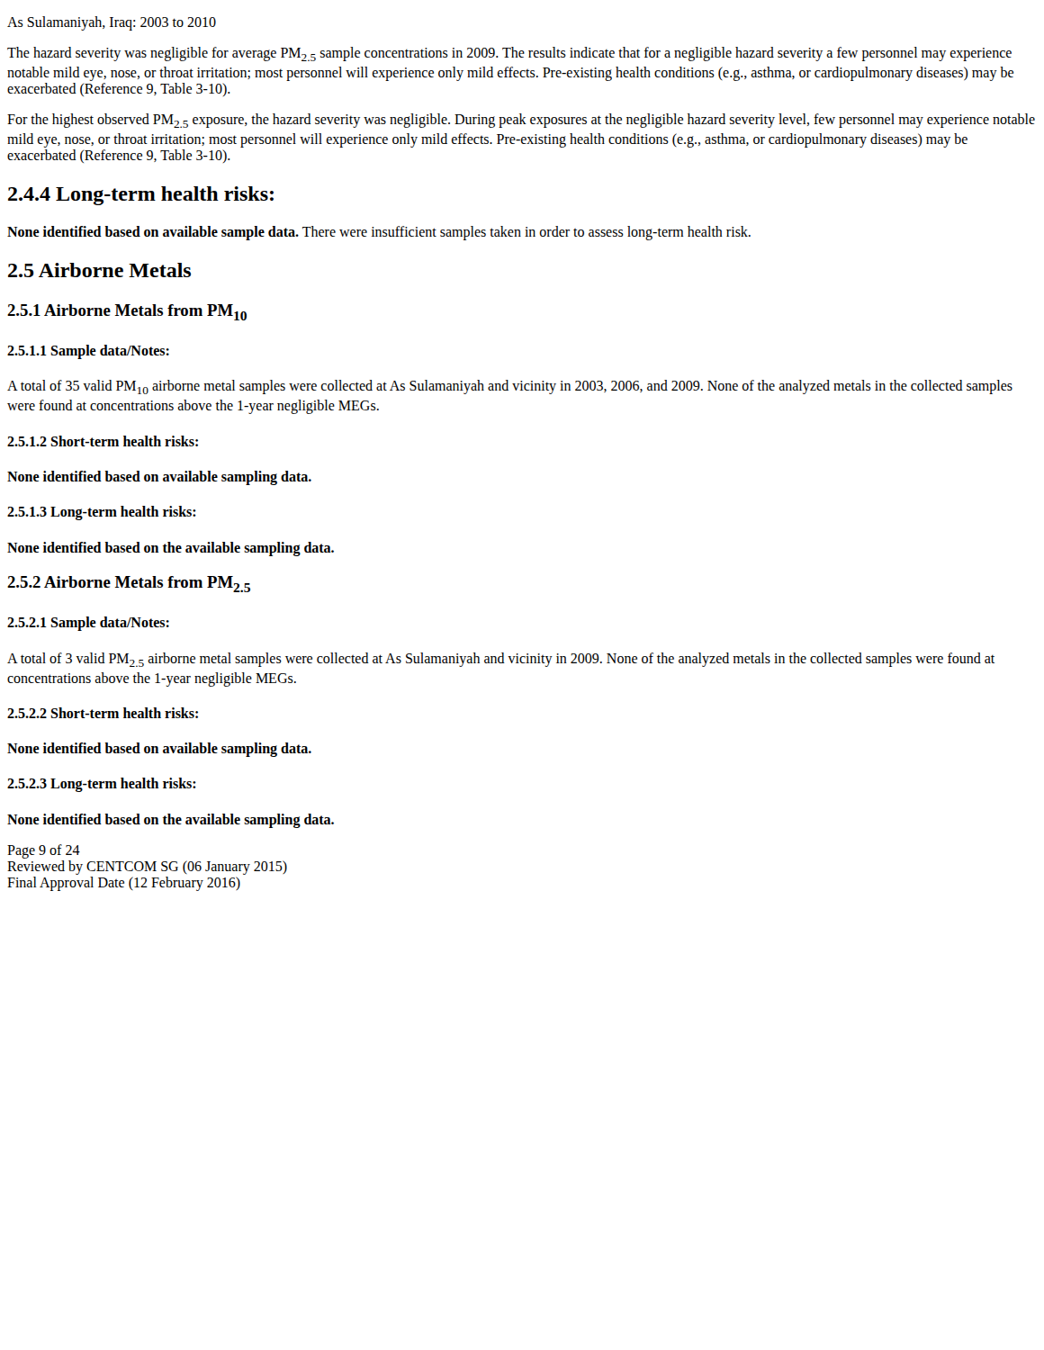As Sulamaniyah, Iraq: 2003 to 2010
The hazard severity was negligible for average PM2.5 sample concentrations in 2009. The results indicate that for a negligible hazard severity a few personnel may experience notable mild eye, nose, or throat irritation; most personnel will experience only mild effects. Pre-existing health conditions (e.g., asthma, or cardiopulmonary diseases) may be exacerbated (Reference 9, Table 3-10).
For the highest observed PM2.5 exposure, the hazard severity was negligible. During peak exposures at the negligible hazard severity level, few personnel may experience notable mild eye, nose, or throat irritation; most personnel will experience only mild effects. Pre-existing health conditions (e.g., asthma, or cardiopulmonary diseases) may be exacerbated (Reference 9, Table 3-10).
2.4.4 Long-term health risks:
None identified based on available sample data. There were insufficient samples taken in order to assess long-term health risk.
2.5 Airborne Metals
2.5.1 Airborne Metals from PM10
2.5.1.1 Sample data/Notes:
A total of 35 valid PM10 airborne metal samples were collected at As Sulamaniyah and vicinity in 2003, 2006, and 2009. None of the analyzed metals in the collected samples were found at concentrations above the 1-year negligible MEGs.
2.5.1.2 Short-term health risks:
None identified based on available sampling data.
2.5.1.3 Long-term health risks:
None identified based on the available sampling data.
2.5.2 Airborne Metals from PM2.5
2.5.2.1 Sample data/Notes:
A total of 3 valid PM2.5 airborne metal samples were collected at As Sulamaniyah and vicinity in 2009. None of the analyzed metals in the collected samples were found at concentrations above the 1-year negligible MEGs.
2.5.2.2 Short-term health risks:
None identified based on available sampling data.
2.5.2.3 Long-term health risks:
None identified based on the available sampling data.
Page 9 of 24
Reviewed by CENTCOM SG (06 January 2015)
Final Approval Date (12 February 2016)